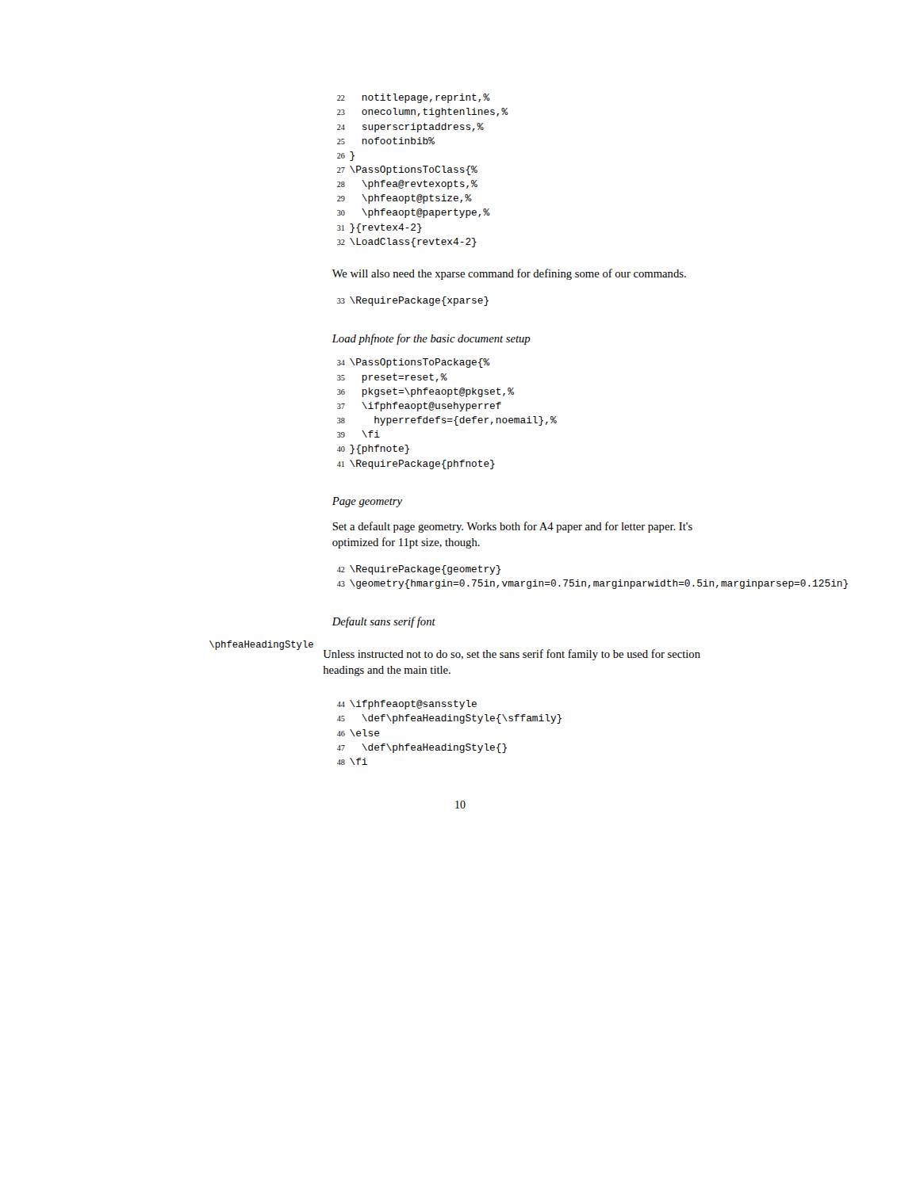22 notitlepage,reprint,% 23 onecolumn,tightenlines,% 24 superscriptaddress,% 25 nofootinbib% 26} 27\PassOptionsToClass{% 28 \phfea@revtexopts,% 29 \phfeaopt@ptsize,% 30 \phfeaopt@papertype,% 31}{revtex4-2} 32\LoadClass{revtex4-2}
We will also need the xparse command for defining some of our commands.
33\RequirePackage{xparse}
Load phfnote for the basic document setup
34\PassOptionsToPackage{% 35 preset=reset,% 36 pkgset=\phfeaopt@pkgset,% 37 \ifphfeaopt@usehyperref 38 hyperrefdefs={defer,noemail},% 39 \fi 40}{phfnote} 41\RequirePackage{phfnote}
Page geometry
Set a default page geometry. Works both for A4 paper and for letter paper. It's optimized for 11pt size, though.
42\RequirePackage{geometry} 43\geometry{hmargin=0.75in,vmargin=0.75in,marginparwidth=0.5in,marginparsep=0.125in}
Default sans serif font
\phfeaHeadingStyle
Unless instructed not to do so, set the sans serif font family to be used for section headings and the main title.
44\ifphfeaopt@sansstyle 45 \def\phfeaHeadingStyle{\sffamily} 46\else 47 \def\phfeaHeadingStyle{} 48\fi
10